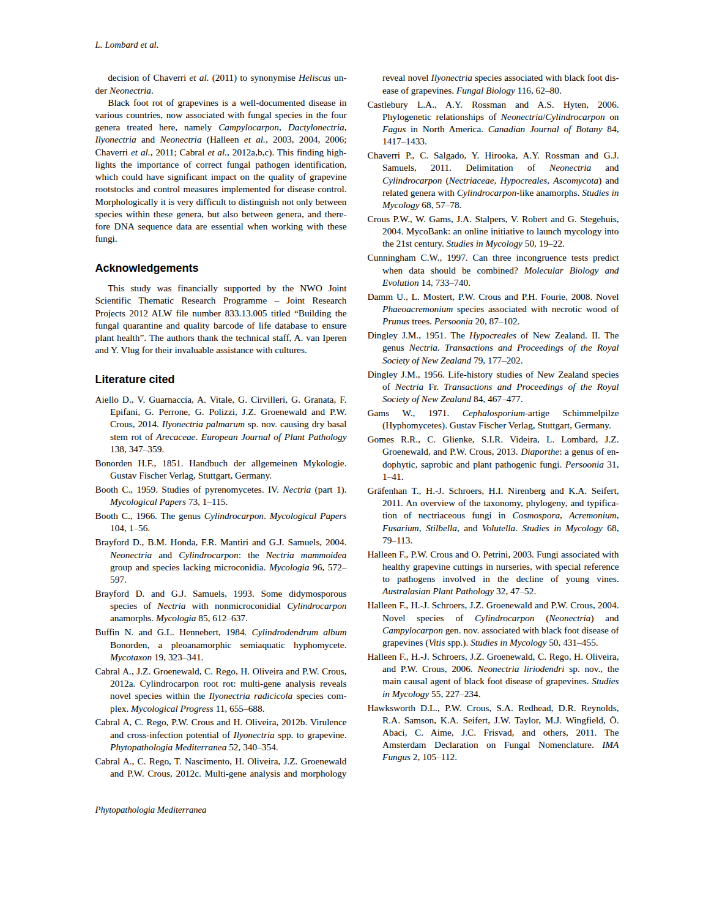L. Lombard et al.
decision of Chaverri et al. (2011) to synonymise Heliscus under Neonectria.
Black foot rot of grapevines is a well-documented disease in various countries, now associated with fungal species in the four genera treated here, namely Campylocarpon, Dactylonectria, Ilyonectria and Neonectria (Halleen et al., 2003, 2004, 2006; Chaverri et al., 2011; Cabral et al., 2012a,b,c). This finding highlights the importance of correct fungal pathogen identification, which could have significant impact on the quality of grapevine rootstocks and control measures implemented for disease control. Morphologically it is very difficult to distinguish not only between species within these genera, but also between genera, and therefore DNA sequence data are essential when working with these fungi.
Acknowledgements
This study was financially supported by the NWO Joint Scientific Thematic Research Programme – Joint Research Projects 2012 ALW file number 833.13.005 titled “Building the fungal quarantine and quality barcode of life database to ensure plant health”. The authors thank the technical staff, A. van Iperen and Y. Vlug for their invaluable assistance with cultures.
Literature cited
Aiello D., V. Guarnaccia, A. Vitale, G. Cirvilleri, G. Granata, F. Epifani, G. Perrone, G. Polizzi, J.Z. Groenewald and P.W. Crous, 2014. Ilyonectria palmarum sp. nov. causing dry basal stem rot of Arecaceae. European Journal of Plant Pathology 138, 347–359.
Bonorden H.F., 1851. Handbuch der allgemeinen Mykologie. Gustav Fischer Verlag, Stuttgart, Germany.
Booth C., 1959. Studies of pyrenomycetes. IV. Nectria (part 1). Mycological Papers 73, 1–115.
Booth C., 1966. The genus Cylindrocarpon. Mycological Papers 104, 1–56.
Brayford D., B.M. Honda, F.R. Mantiri and G.J. Samuels, 2004. Neonectria and Cylindrocarpon: the Nectria mammoidea group and species lacking microconidia. Mycologia 96, 572–597.
Brayford D. and G.J. Samuels, 1993. Some didymosporous species of Nectria with nonmicroconidial Cylindrocarpon anamorphs. Mycologia 85, 612–637.
Buffin N. and G.L. Hennebert, 1984. Cylindrodendrum album Bonorden, a pleoanamorphic semiaquatic hyphomycete. Mycotaxon 19, 323–341.
Cabral A., J.Z. Groenewald, C. Rego, H. Oliveira and P.W. Crous, 2012a. Cylindrocarpon root rot: multi-gene analysis reveals novel species within the Ilyonectria radicicola species complex. Mycological Progress 11, 655–688.
Cabral A, C. Rego, P.W. Crous and H. Oliveira, 2012b. Virulence and cross-infection potential of Ilyonectria spp. to grapevine. Phytopathologia Mediterranea 52, 340–354.
Cabral A., C. Rego, T. Nascimento, H. Oliveira, J.Z. Groenewald and P.W. Crous, 2012c. Multi-gene analysis and morphology reveal novel Ilyonectria species associated with black foot disease of grapevines. Fungal Biology 116, 62–80.
Castlebury L.A., A.Y. Rossman and A.S. Hyten, 2006. Phylogenetic relationships of Neonectria/Cylindrocarpon on Fagus in North America. Canadian Journal of Botany 84, 1417–1433.
Chaverri P., C. Salgado, Y. Hirooka, A.Y. Rossman and G.J. Samuels, 2011. Delimitation of Neonectria and Cylindrocarpon (Nectriaceae, Hypocreales, Ascomycota) and related genera with Cylindrocarpon-like anamorphs. Studies in Mycology 68, 57–78.
Crous P.W., W. Gams, J.A. Stalpers, V. Robert and G. Stegehuis, 2004. MycoBank: an online initiative to launch mycology into the 21st century. Studies in Mycology 50, 19–22.
Cunningham C.W., 1997. Can three incongruence tests predict when data should be combined? Molecular Biology and Evolution 14, 733–740.
Damm U., L. Mostert, P.W. Crous and P.H. Fourie, 2008. Novel Phaeoacremonium species associated with necrotic wood of Prunus trees. Persoonia 20, 87–102.
Dingley J.M., 1951. The Hypocreales of New Zealand. II. The genus Nectria. Transactions and Proceedings of the Royal Society of New Zealand 79, 177–202.
Dingley J.M., 1956. Life-history studies of New Zealand species of Nectria Fr. Transactions and Proceedings of the Royal Society of New Zealand 84, 467–477.
Gams W., 1971. Cephalosporium-artige Schimmelpilze (Hyphomycetes). Gustav Fischer Verlag, Stuttgart, Germany.
Gomes R.R., C. Glienke, S.I.R. Videira, L. Lombard, J.Z. Groenewald, and P.W. Crous, 2013. Diaporthe: a genus of endophytic, saprobic and plant pathogenic fungi. Persoonia 31, 1–41.
Gräfenhan T., H.-J. Schroers, H.I. Nirenberg and K.A. Seifert, 2011. An overview of the taxonomy, phylogeny, and typification of nectriaceous fungi in Cosmospora, Acremonium, Fusarium, Stilbella, and Volutella. Studies in Mycology 68, 79–113.
Halleen F., P.W. Crous and O. Petrini, 2003. Fungi associated with healthy grapevine cuttings in nurseries, with special reference to pathogens involved in the decline of young vines. Australasian Plant Pathology 32, 47–52.
Halleen F., H.-J. Schroers, J.Z. Groenewald and P.W. Crous, 2004. Novel species of Cylindrocarpon (Neonectria) and Campylocarpon gen. nov. associated with black foot disease of grapevines (Vitis spp.). Studies in Mycology 50, 431–455.
Halleen F., H.-J. Schroers, J.Z. Groenewald, C. Rego, H. Oliveira, and P.W. Crous, 2006. Neonectria liriodendri sp. nov., the main causal agent of black foot disease of grapevines. Studies in Mycology 55, 227–234.
Hawksworth D.L., P.W. Crous, S.A. Redhead, D.R. Reynolds, R.A. Samson, K.A. Seifert, J.W. Taylor, M.J. Wingfield, Ö. Abaci, C. Aime, J.C. Frisvad, and others, 2011. The Amsterdam Declaration on Fungal Nomenclature. IMA Fungus 2, 105–112.
Phytopathologia Mediterranea